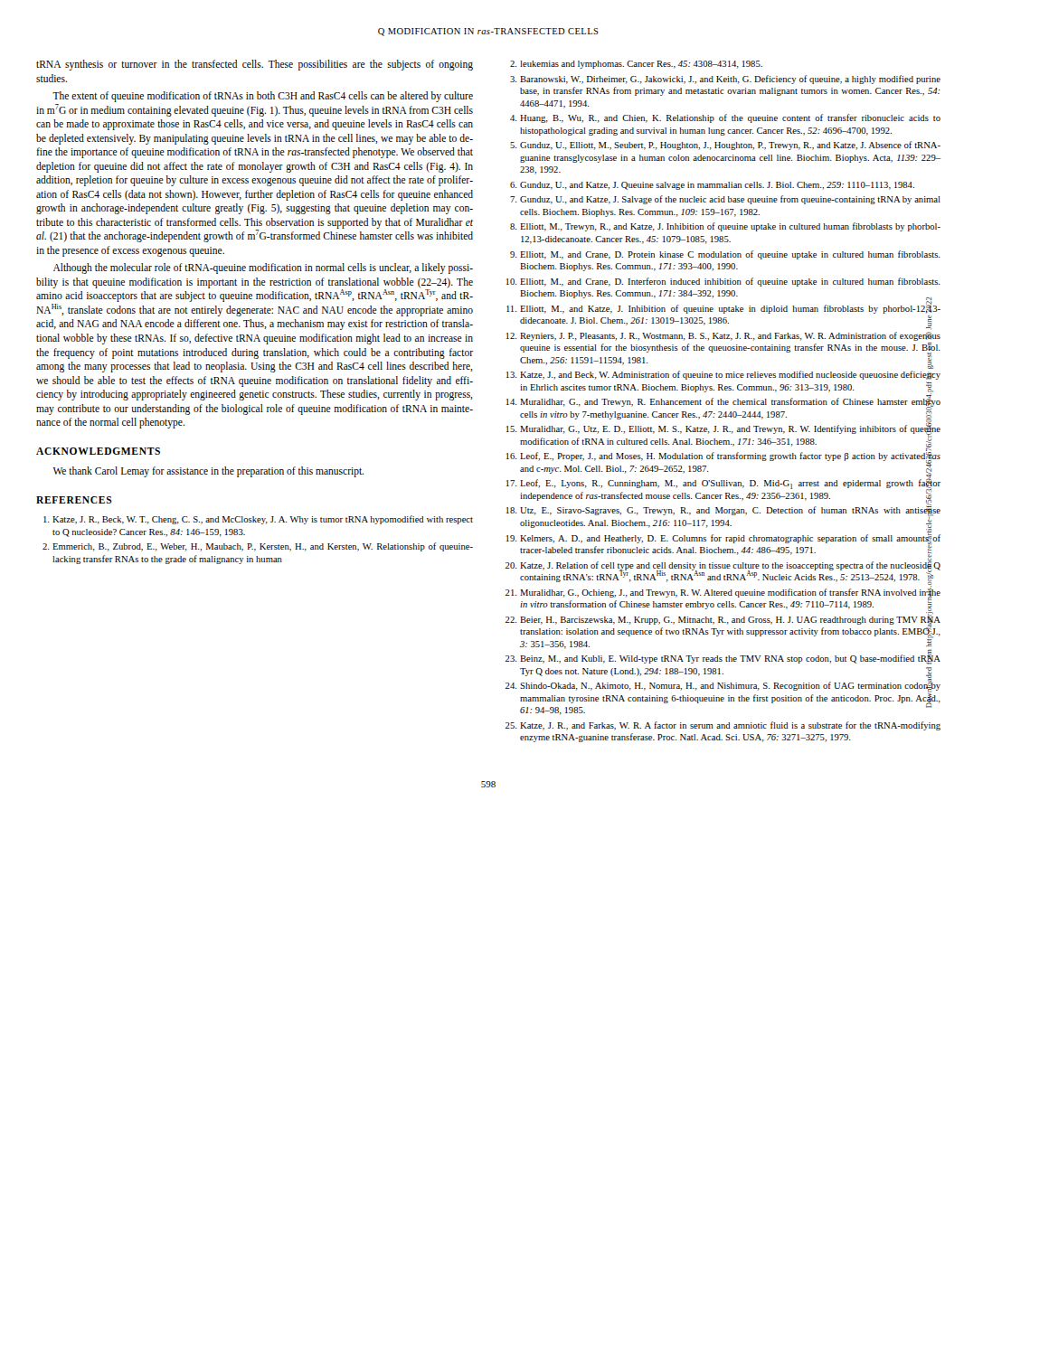Q MODIFICATION IN ras-TRANSFECTED CELLS
Downloaded from http://aacrjournals.org/cancerres/article-pdf/56/3/594/2462676/cr0560030594.pdf by guest on 30 June 2022
tRNA synthesis or turnover in the transfected cells. These possibilities are the subjects of ongoing studies.
The extent of queuine modification of tRNAs in both C3H and RasC4 cells can be altered by culture in m7G or in medium containing elevated queuine (Fig. 1). Thus, queuine levels in tRNA from C3H cells can be made to approximate those in RasC4 cells, and vice versa, and queuine levels in RasC4 cells can be depleted extensively. By manipulating queuine levels in tRNA in the cell lines, we may be able to define the importance of queuine modification of tRNA in the ras-transfected phenotype. We observed that depletion for queuine did not affect the rate of monolayer growth of C3H and RasC4 cells (Fig. 4). In addition, repletion for queuine by culture in excess exogenous queuine did not affect the rate of proliferation of RasC4 cells (data not shown). However, further depletion of RasC4 cells for queuine enhanced growth in anchorage-independent culture greatly (Fig. 5), suggesting that queuine depletion may contribute to this characteristic of transformed cells. This observation is supported by that of Muralidhar et al. (21) that the anchorage-independent growth of m7G-transformed Chinese hamster cells was inhibited in the presence of excess exogenous queuine.
Although the molecular role of tRNA-queuine modification in normal cells is unclear, a likely possibility is that queuine modification is important in the restriction of translational wobble (22–24). The amino acid isoacceptors that are subject to queuine modification, tRNAAsp, tRNAAsn, tRNATyr, and tRNAHis, translate codons that are not entirely degenerate: NAC and NAU encode the appropriate amino acid, and NAG and NAA encode a different one. Thus, a mechanism may exist for restriction of translational wobble by these tRNAs. If so, defective tRNA queuine modification might lead to an increase in the frequency of point mutations introduced during translation, which could be a contributing factor among the many processes that lead to neoplasia. Using the C3H and RasC4 cell lines described here, we should be able to test the effects of tRNA queuine modification on translational fidelity and efficiency by introducing appropriately engineered genetic constructs. These studies, currently in progress, may contribute to our understanding of the biological role of queuine modification of tRNA in maintenance of the normal cell phenotype.
Acknowledgments
We thank Carol Lemay for assistance in the preparation of this manuscript.
References
Katze, J. R., Beck, W. T., Cheng, C. S., and McCloskey, J. A. Why is tumor tRNA hypomodified with respect to Q nucleoside? Cancer Res., 84: 146–159, 1983.
Emmerich, B., Zubrod, E., Weber, H., Maubach, P., Kersten, H., and Kersten, W. Relationship of queuine-lacking transfer RNAs to the grade of malignancy in human
leukemias and lymphomas. Cancer Res., 45: 4308–4314, 1985.
Baranowski, W., Dirheimer, G., Jakowicki, J., and Keith, G. Deficiency of queuine, a highly modified purine base, in transfer RNAs from primary and metastatic ovarian malignant tumors in women. Cancer Res., 54: 4468–4471, 1994.
Huang, B., Wu, R., and Chien, K. Relationship of the queuine content of transfer ribonucleic acids to histopathological grading and survival in human lung cancer. Cancer Res., 52: 4696–4700, 1992.
Gunduz, U., Elliott, M., Seubert, P., Houghton, J., Houghton, P., Trewyn, R., and Katze, J. Absence of tRNA-guanine transglycosylase in a human colon adenocarcinoma cell line. Biochim. Biophys. Acta, 1139: 229–238, 1992.
Gunduz, U., and Katze, J. Queuine salvage in mammalian cells. J. Biol. Chem., 259: 1110–1113, 1984.
Gunduz, U., and Katze, J. Salvage of the nucleic acid base queuine from queuine-containing tRNA by animal cells. Biochem. Biophys. Res. Commun., 109: 159–167, 1982.
Elliott, M., Trewyn, R., and Katze, J. Inhibition of queuine uptake in cultured human fibroblasts by phorbol-12,13-didecanoate. Cancer Res., 45: 1079–1085, 1985.
Elliott, M., and Crane, D. Protein kinase C modulation of queuine uptake in cultured human fibroblasts. Biochem. Biophys. Res. Commun., 171: 393–400, 1990.
Elliott, M., and Crane, D. Interferon induced inhibition of queuine uptake in cultured human fibroblasts. Biochem. Biophys. Res. Commun., 171: 384–392, 1990.
Elliott, M., and Katze, J. Inhibition of queuine uptake in diploid human fibroblasts by phorbol-12,13-didecanoate. J. Biol. Chem., 261: 13019–13025, 1986.
Reyniers, J. P., Pleasants, J. R., Wostmann, B. S., Katz, J. R., and Farkas, W. R. Administration of exogenous queuine is essential for the biosynthesis of the queuosine-containing transfer RNAs in the mouse. J. Biol. Chem., 256: 11591–11594, 1981.
Katze, J., and Beck, W. Administration of queuine to mice relieves modified nucleoside queuosine deficiency in Ehrlich ascites tumor tRNA. Biochem. Biophys. Res. Commun., 96: 313–319, 1980.
Muralidhar, G., and Trewyn, R. Enhancement of the chemical transformation of Chinese hamster embryo cells in vitro by 7-methylguanine. Cancer Res., 47: 2440–2444, 1987.
Muralidhar, G., Utz, E. D., Elliott, M. S., Katze, J. R., and Trewyn, R. W. Identifying inhibitors of queuine modification of tRNA in cultured cells. Anal. Biochem., 171: 346–351, 1988.
Leof, E., Proper, J., and Moses, H. Modulation of transforming growth factor type β action by activated ras and c-myc. Mol. Cell. Biol., 7: 2649–2652, 1987.
Leof, E., Lyons, R., Cunningham, M., and O'Sullivan, D. Mid-G1 arrest and epidermal growth factor independence of ras-transfected mouse cells. Cancer Res., 49: 2356–2361, 1989.
Utz, E., Siravo-Sagraves, G., Trewyn, R., and Morgan, C. Detection of human tRNAs with antisense oligonucleotides. Anal. Biochem., 216: 110–117, 1994.
Kelmers, A. D., and Heatherly, D. E. Columns for rapid chromatographic separation of small amounts of tracer-labeled transfer ribonucleic acids. Anal. Biochem., 44: 486–495, 1971.
Katze, J. Relation of cell type and cell density in tissue culture to the isoaccepting spectra of the nucleoside Q containing tRNA's: tRNATyr, tRNAHis, tRNAAsn and tRNAAsp. Nucleic Acids Res., 5: 2513–2524, 1978.
Muralidhar, G., Ochieng, J., and Trewyn, R. W. Altered queuine modification of transfer RNA involved in the in vitro transformation of Chinese hamster embryo cells. Cancer Res., 49: 7110–7114, 1989.
Beier, H., Barciszewska, M., Krupp, G., Mitnacht, R., and Gross, H. J. UAG readthrough during TMV RNA translation: isolation and sequence of two tRNAs Tyr with suppressor activity from tobacco plants. EMBO J., 3: 351–356, 1984.
Beinz, M., and Kubli, E. Wild-type tRNA Tyr reads the TMV RNA stop codon, but Q base-modified tRNA Tyr Q does not. Nature (Lond.), 294: 188–190, 1981.
Shindo-Okada, N., Akimoto, H., Nomura, H., and Nishimura, S. Recognition of UAG termination codon by mammalian tyrosine tRNA containing 6-thioqueuine in the first position of the anticodon. Proc. Jpn. Acad., 61: 94–98, 1985.
Katze, J. R., and Farkas, W. R. A factor in serum and amniotic fluid is a substrate for the tRNA-modifying enzyme tRNA-guanine transferase. Proc. Natl. Acad. Sci. USA, 76: 3271–3275, 1979.
598